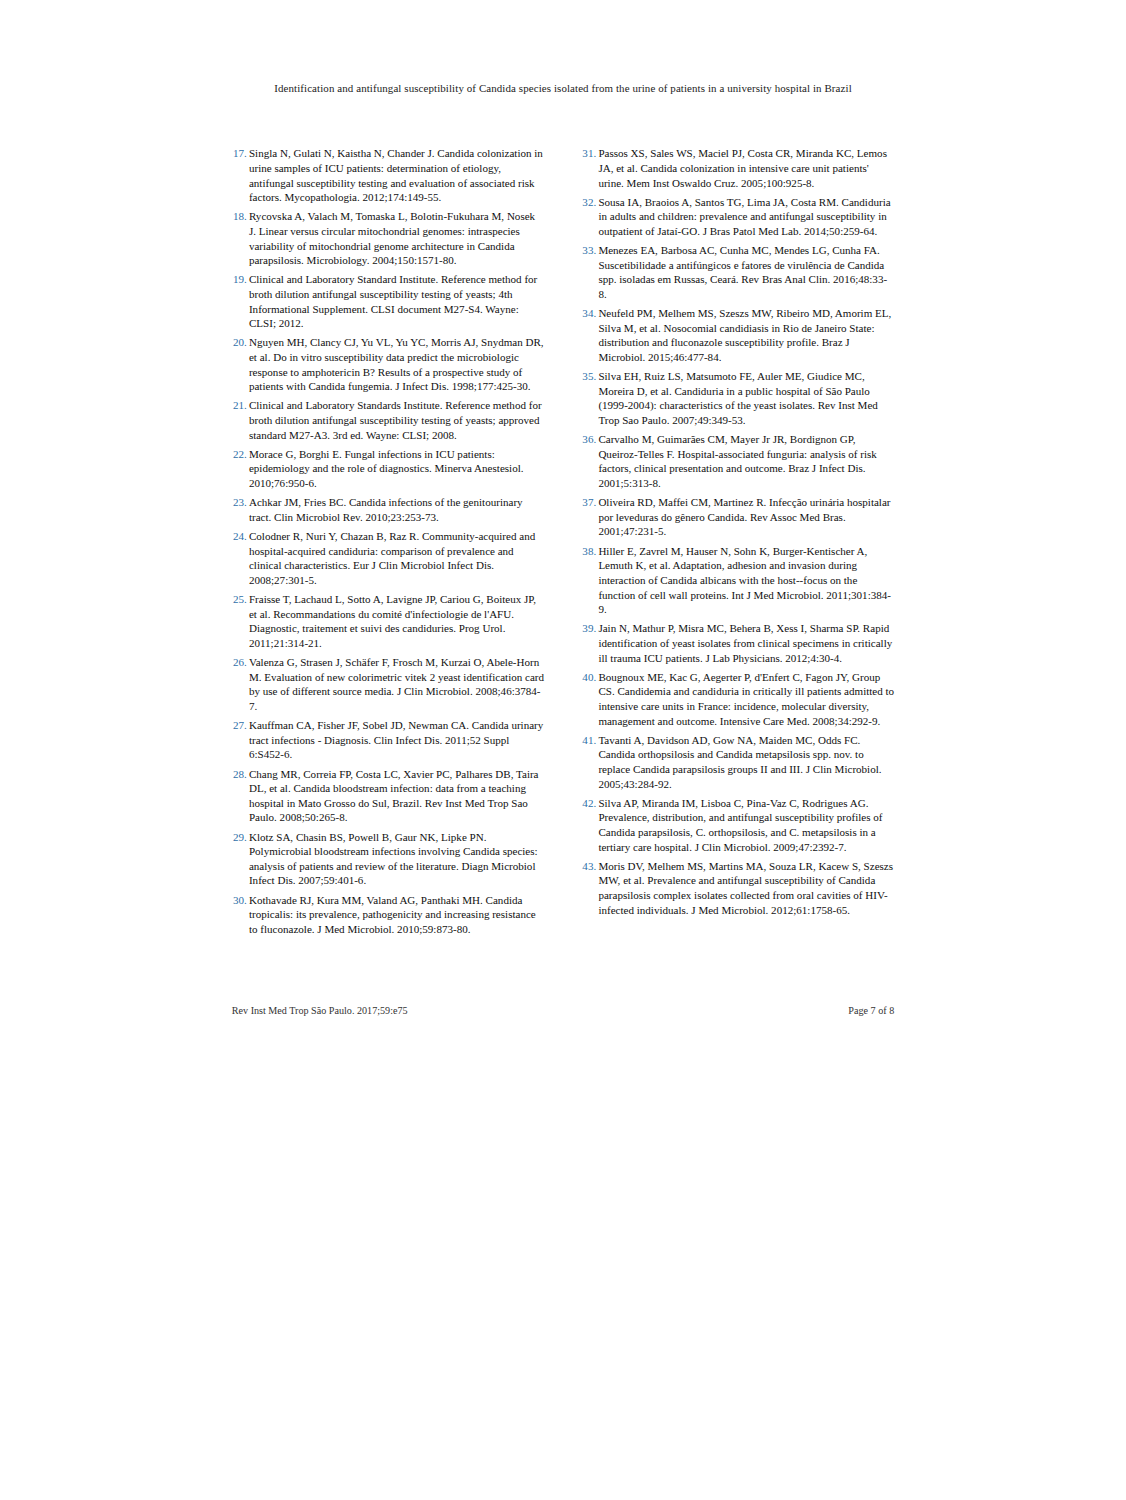Identification and antifungal susceptibility of Candida species isolated from the urine of patients in a university hospital in Brazil
Singla N, Gulati N, Kaistha N, Chander J. Candida colonization in urine samples of ICU patients: determination of etiology, antifungal susceptibility testing and evaluation of associated risk factors. Mycopathologia. 2012;174:149-55.
Rycovska A, Valach M, Tomaska L, Bolotin-Fukuhara M, Nosek J. Linear versus circular mitochondrial genomes: intraspecies variability of mitochondrial genome architecture in Candida parapsilosis. Microbiology. 2004;150:1571-80.
Clinical and Laboratory Standard Institute. Reference method for broth dilution antifungal susceptibility testing of yeasts; 4th Informational Supplement. CLSI document M27-S4. Wayne: CLSI; 2012.
Nguyen MH, Clancy CJ, Yu VL, Yu YC, Morris AJ, Snydman DR, et al. Do in vitro susceptibility data predict the microbiologic response to amphotericin B? Results of a prospective study of patients with Candida fungemia. J Infect Dis. 1998;177:425-30.
Clinical and Laboratory Standards Institute. Reference method for broth dilution antifungal susceptibility testing of yeasts; approved standard M27-A3. 3rd ed. Wayne: CLSI; 2008.
Morace G, Borghi E. Fungal infections in ICU patients: epidemiology and the role of diagnostics. Minerva Anestesiol. 2010;76:950-6.
Achkar JM, Fries BC. Candida infections of the genitourinary tract. Clin Microbiol Rev. 2010;23:253-73.
Colodner R, Nuri Y, Chazan B, Raz R. Community-acquired and hospital-acquired candiduria: comparison of prevalence and clinical characteristics. Eur J Clin Microbiol Infect Dis. 2008;27:301-5.
Fraisse T, Lachaud L, Sotto A, Lavigne JP, Cariou G, Boiteux JP, et al. Recommandations du comité d'infectiologie de l'AFU. Diagnostic, traitement et suivi des candiduries. Prog Urol. 2011;21:314-21.
Valenza G, Strasen J, Schäfer F, Frosch M, Kurzai O, Abele-Horn M. Evaluation of new colorimetric vitek 2 yeast identification card by use of different source media. J Clin Microbiol. 2008;46:3784-7.
Kauffman CA, Fisher JF, Sobel JD, Newman CA. Candida urinary tract infections - Diagnosis. Clin Infect Dis. 2011;52 Suppl 6:S452-6.
Chang MR, Correia FP, Costa LC, Xavier PC, Palhares DB, Taira DL, et al. Candida bloodstream infection: data from a teaching hospital in Mato Grosso do Sul, Brazil. Rev Inst Med Trop Sao Paulo. 2008;50:265-8.
Klotz SA, Chasin BS, Powell B, Gaur NK, Lipke PN. Polymicrobial bloodstream infections involving Candida species: analysis of patients and review of the literature. Diagn Microbiol Infect Dis. 2007;59:401-6.
Kothavade RJ, Kura MM, Valand AG, Panthaki MH. Candida tropicalis: its prevalence, pathogenicity and increasing resistance to fluconazole. J Med Microbiol. 2010;59:873-80.
Passos XS, Sales WS, Maciel PJ, Costa CR, Miranda KC, Lemos JA, et al. Candida colonization in intensive care unit patients' urine. Mem Inst Oswaldo Cruz. 2005;100:925-8.
Sousa IA, Braoios A, Santos TG, Lima JA, Costa RM. Candiduria in adults and children: prevalence and antifungal susceptibility in outpatient of Jataí-GO. J Bras Patol Med Lab. 2014;50:259-64.
Menezes EA, Barbosa AC, Cunha MC, Mendes LG, Cunha FA. Suscetibilidade a antifúngicos e fatores de virulência de Candida spp. isoladas em Russas, Ceará. Rev Bras Anal Clin. 2016;48:33-8.
Neufeld PM, Melhem MS, Szeszs MW, Ribeiro MD, Amorim EL, Silva M, et al. Nosocomial candidiasis in Rio de Janeiro State: distribution and fluconazole susceptibility profile. Braz J Microbiol. 2015;46:477-84.
Silva EH, Ruiz LS, Matsumoto FE, Auler ME, Giudice MC, Moreira D, et al. Candiduria in a public hospital of São Paulo (1999-2004): characteristics of the yeast isolates. Rev Inst Med Trop Sao Paulo. 2007;49:349-53.
Carvalho M, Guimarães CM, Mayer Jr JR, Bordignon GP, Queiroz-Telles F. Hospital-associated funguria: analysis of risk factors, clinical presentation and outcome. Braz J Infect Dis. 2001;5:313-8.
Oliveira RD, Maffei CM, Martinez R. Infecção urinária hospitalar por leveduras do gênero Candida. Rev Assoc Med Bras. 2001;47:231-5.
Hiller E, Zavrel M, Hauser N, Sohn K, Burger-Kentischer A, Lemuth K, et al. Adaptation, adhesion and invasion during interaction of Candida albicans with the host--focus on the function of cell wall proteins. Int J Med Microbiol. 2011;301:384-9.
Jain N, Mathur P, Misra MC, Behera B, Xess I, Sharma SP. Rapid identification of yeast isolates from clinical specimens in critically ill trauma ICU patients. J Lab Physicians. 2012;4:30-4.
Bougnoux ME, Kac G, Aegerter P, d'Enfert C, Fagon JY, Group CS. Candidemia and candiduria in critically ill patients admitted to intensive care units in France: incidence, molecular diversity, management and outcome. Intensive Care Med. 2008;34:292-9.
Tavanti A, Davidson AD, Gow NA, Maiden MC, Odds FC. Candida orthopsilosis and Candida metapsilosis spp. nov. to replace Candida parapsilosis groups II and III. J Clin Microbiol. 2005;43:284-92.
Silva AP, Miranda IM, Lisboa C, Pina-Vaz C, Rodrigues AG. Prevalence, distribution, and antifungal susceptibility profiles of Candida parapsilosis, C. orthopsilosis, and C. metapsilosis in a tertiary care hospital. J Clin Microbiol. 2009;47:2392-7.
Moris DV, Melhem MS, Martins MA, Souza LR, Kacew S, Szeszs MW, et al. Prevalence and antifungal susceptibility of Candida parapsilosis complex isolates collected from oral cavities of HIV-infected individuals. J Med Microbiol. 2012;61:1758-65.
Rev Inst Med Trop São Paulo. 2017;59:e75
Page 7 of 8